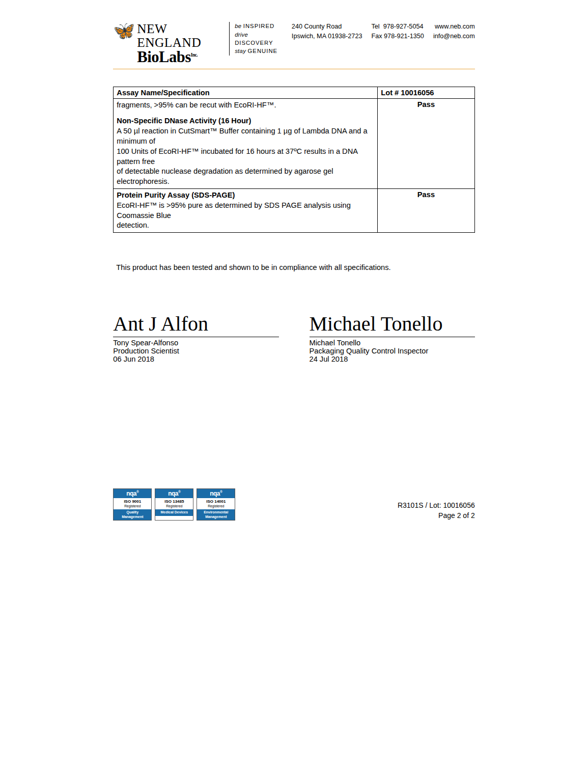🦋
NEW ENGLAND
BioLabsInc.
be INSPIRED
drive DISCOVERY
stay GENUINE
240 County Road
Ipswich, MA 01938-2723
Tel 978-927-5054
Fax 978-921-1350
www.neb.com
info@neb.com
| Assay Name/Specification | Lot # 10016056 |
| --- | --- |
| fragments, >95% can be recut with EcoRI-HF™. Non-Specific DNase Activity (16 Hour) A 50 µl reaction in CutSmart™ Buffer containing 1 µg of Lambda DNA and a minimum of 100 Units of EcoRI-HF™ incubated for 16 hours at 37ºC results in a DNA pattern free of detectable nuclease degradation as determined by agarose gel electrophoresis. | Pass |
| Protein Purity Assay (SDS-PAGE) EcoRI-HF™ is >95% pure as determined by SDS PAGE analysis using Coomassie Blue detection. | Pass |
This product has been tested and shown to be in compliance with all specifications.
Ant J Alfon
Tony Spear-Alfonso
Production Scientist
06 Jun 2018
Michael Tonello
Michael Tonello
Packaging Quality Control Inspector
24 Jul 2018
nqa®
ISO 9001Registered
Quality
Management
nqa®
ISO 13485Registered
Medical Devices
nqa®
ISO 14001Registered
Environmental
Management
R3101S / Lot: 10016056
Page 2 of 2